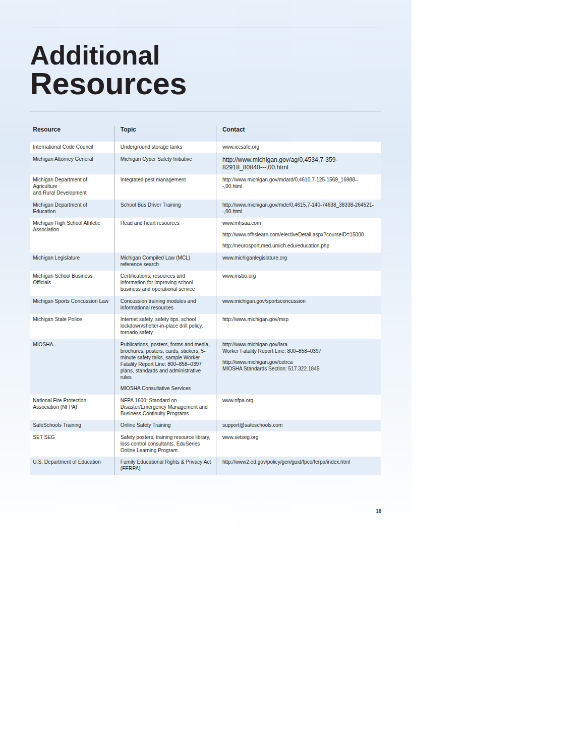Additional Resources
| Resource | Topic | Contact |
| --- | --- | --- |
| International Code Council | Underground storage tanks | www.iccsafe.org |
| Michigan Attorney General | Michigan Cyber Safety Initiative | http://www.michigan.gov/ag/0,4534,7-359-82918_80840---,00.html |
| Michigan Department of Agriculture and Rural Development | Integrated pest management | http://www.michigan.gov/mdard/0,4610,7-125-1569_16988---,00.html |
| Michigan Department of Education | School Bus Driver Training | http://www.michigan.gov/mde/0,4615,7-140-74638_38338-264521--,00.html |
| Michigan High School Athletic Association | Head and heart resources | www.mhsaa.com http://www.nfhslearn.com/electiveDetail.aspx?courseID=15000 http://neurosport.med.umich.edu/education.php |
| Michigan Legislature | Michigan Compiled Law (MCL) reference search | www.michiganlegislature.org |
| Michigan School Business Officials | Certifications; resources and information for improving school business and operational service | www.msbo.org |
| Michigan Sports Concussion Law | Concussion training modules and informational resources | www.michigan.gov/sportsconcussion |
| Michigan State Police | Internet safety, safety tips, school lockdown/shelter-in-place drill policy, tornado safety | http://www.michigan.gov/msp |
| MIOSHA | Publications, posters, forms and media, brochures, posters, cards, stickers, 5-minute safety talks, sample Worker Fatality Report Line: 800–858–0397 plans, standards and administrative rules MIOSHA Consultative Services | http://www.michigan.gov/lara Worker Fatality Report Line: 800–858–0397 http://www.michigan.gov/cetrca MIOSHA Standards Section: 517.322.1845 |
| National Fire Protection Association (NFPA) | NFPA 1600: Standard on Disaster/Emergency Management and Business Continuity Programs | www.nfpa.org |
| SafeSchools Training | Online Safety Training | support@safeschools.com |
| SET SEG | Safety posters, training resource library, loss control consultants, EduSeries Online Learning Program | www.setseg.org |
| U.S. Department of Education | Family Educational Rights & Privacy Act (FERPA) | http://www2.ed.gov/policy/gen/guid/fpco/ferpa/index.html |
18